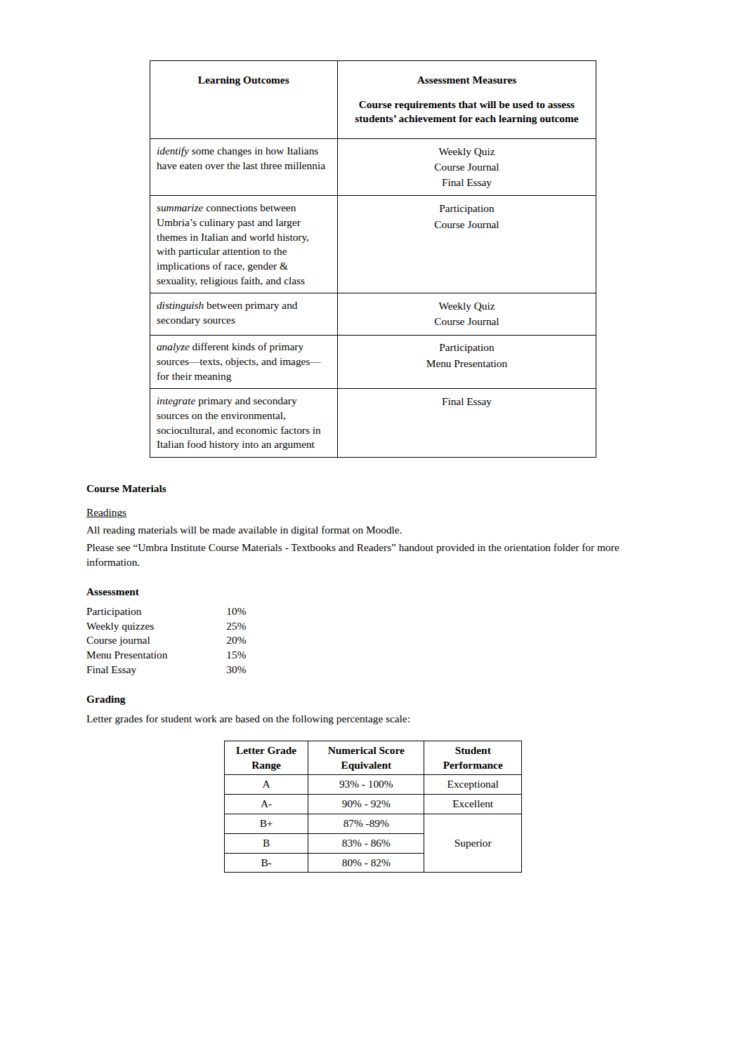| Learning Outcomes | Assessment Measures Course requirements that will be used to assess students’ achievement for each learning outcome |
| --- | --- |
| identify some changes in how Italians have eaten over the last three millennia | Weekly Quiz Course Journal Final Essay |
| summarize connections between Umbria’s culinary past and larger themes in Italian and world history, with particular attention to the implications of race, gender & sexuality, religious faith, and class | Participation Course Journal |
| distinguish between primary and secondary sources | Weekly Quiz Course Journal |
| analyze different kinds of primary sources—texts, objects, and images—for their meaning | Participation Menu Presentation |
| integrate primary and secondary sources on the environmental, sociocultural, and economic factors in Italian food history into an argument | Final Essay |
Course Materials
Readings
All reading materials will be made available in digital format on Moodle.
Please see “Umbra Institute Course Materials - Textbooks and Readers” handout provided in the orientation folder for more information.
Assessment
Participation 10%
Weekly quizzes 25%
Course journal 20%
Menu Presentation 15%
Final Essay 30%
Grading
Letter grades for student work are based on the following percentage scale:
| Letter Grade Range | Numerical Score Equivalent | Student Performance |
| --- | --- | --- |
| A | 93% - 100% | Exceptional |
| A- | 90% - 92% | Excellent |
| B+ | 87% -89% | Superior |
| B | 83% - 86% |
| B- | 80% - 82% |